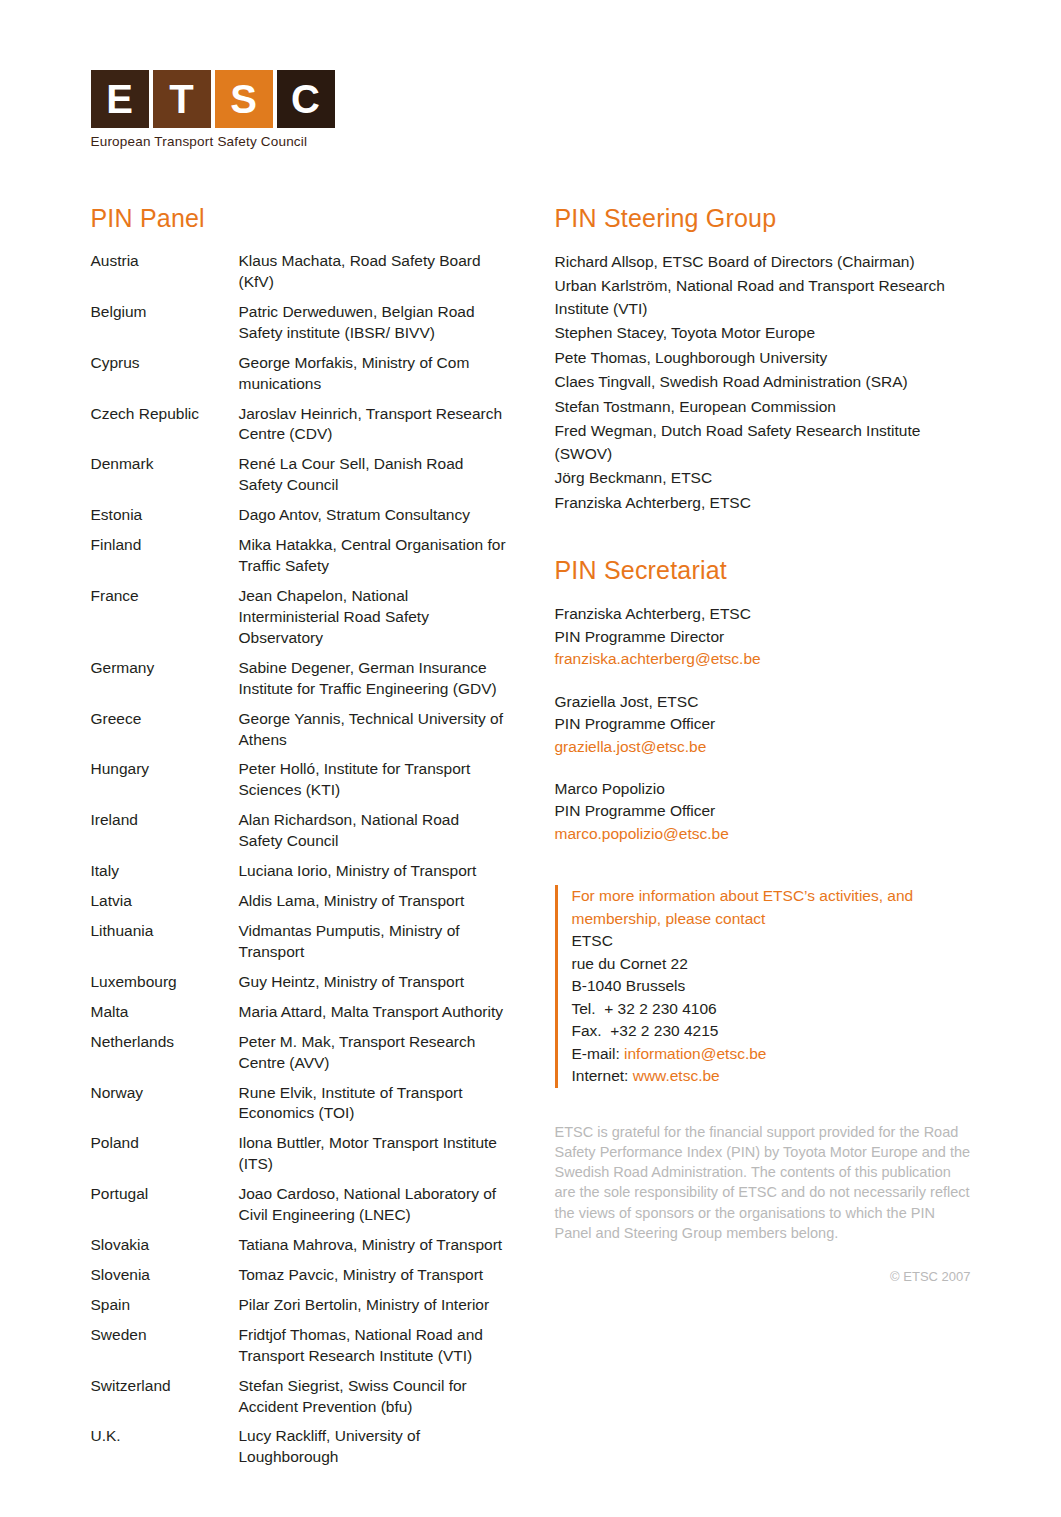ETSC
European Transport Safety Council
PIN Panel
| Austria | Klaus Machata, Road Safety Board (KfV) |
| Belgium | Patric Derweduwen, Belgian Road Safety institute (IBSR/ BIVV) |
| Cyprus | George Morfakis, Ministry of Com munications |
| Czech Republic | Jaroslav Heinrich, Transport Research Centre (CDV) |
| Denmark | René La Cour Sell, Danish Road Safety Council |
| Estonia | Dago Antov, Stratum Consultancy |
| Finland | Mika Hatakka, Central Organisation for Traffic Safety |
| France | Jean Chapelon, National Interministerial Road Safety Observatory |
| Germany | Sabine Degener, German Insurance Institute for Traffic Engineering (GDV) |
| Greece | George Yannis, Technical University of Athens |
| Hungary | Peter Holló, Institute for Transport Sciences (KTI) |
| Ireland | Alan Richardson, National Road Safety Council |
| Italy | Luciana Iorio, Ministry of Transport |
| Latvia | Aldis Lama, Ministry of Transport |
| Lithuania | Vidmantas Pumputis, Ministry of Transport |
| Luxembourg | Guy Heintz, Ministry of Transport |
| Malta | Maria Attard, Malta Transport Authority |
| Netherlands | Peter M. Mak, Transport Research Centre (AVV) |
| Norway | Rune Elvik, Institute of Transport Economics (TOI) |
| Poland | Ilona Buttler, Motor Transport Institute (ITS) |
| Portugal | Joao Cardoso, National Laboratory of Civil Engineering (LNEC) |
| Slovakia | Tatiana Mahrova, Ministry of Transport |
| Slovenia | Tomaz Pavcic, Ministry of Transport |
| Spain | Pilar Zori Bertolin, Ministry of Interior |
| Sweden | Fridtjof Thomas, National Road and Transport Research Institute (VTI) |
| Switzerland | Stefan Siegrist, Swiss Council for Accident Prevention (bfu) |
| U.K. | Lucy Rackliff, University of Loughborough |
PIN Steering Group
Richard Allsop, ETSC Board of Directors (Chairman)
Urban Karlström, National Road and Transport Research Institute (VTI)
Stephen Stacey, Toyota Motor Europe
Pete Thomas, Loughborough University
Claes Tingvall, Swedish Road Administration (SRA)
Stefan Tostmann, European Commission
Fred Wegman, Dutch Road Safety Research Institute (SWOV)
Jörg Beckmann, ETSC
Franziska Achterberg, ETSC
PIN Secretariat
Franziska Achterberg, ETSC
PIN Programme Director
franziska.achterberg@etsc.be
Graziella Jost, ETSC
PIN Programme Officer
graziella.jost@etsc.be
Marco Popolizio
PIN Programme Officer
marco.popolizio@etsc.be
For more information about ETSC’s activities, and membership, please contact
ETSC
rue du Cornet 22
B-1040 Brussels
Tel. + 32 2 230 4106
Fax. +32 2 230 4215
E-mail: information@etsc.be
Internet: www.etsc.be
ETSC is grateful for the financial support provided for the Road Safety Performance Index (PIN) by Toyota Motor Europe and the Swedish Road Administration. The contents of this publication are the sole responsibility of ETSC and do not necessarily reflect the views of sponsors or the organisations to which the PIN Panel and Steering Group members belong.
© ETSC 2007